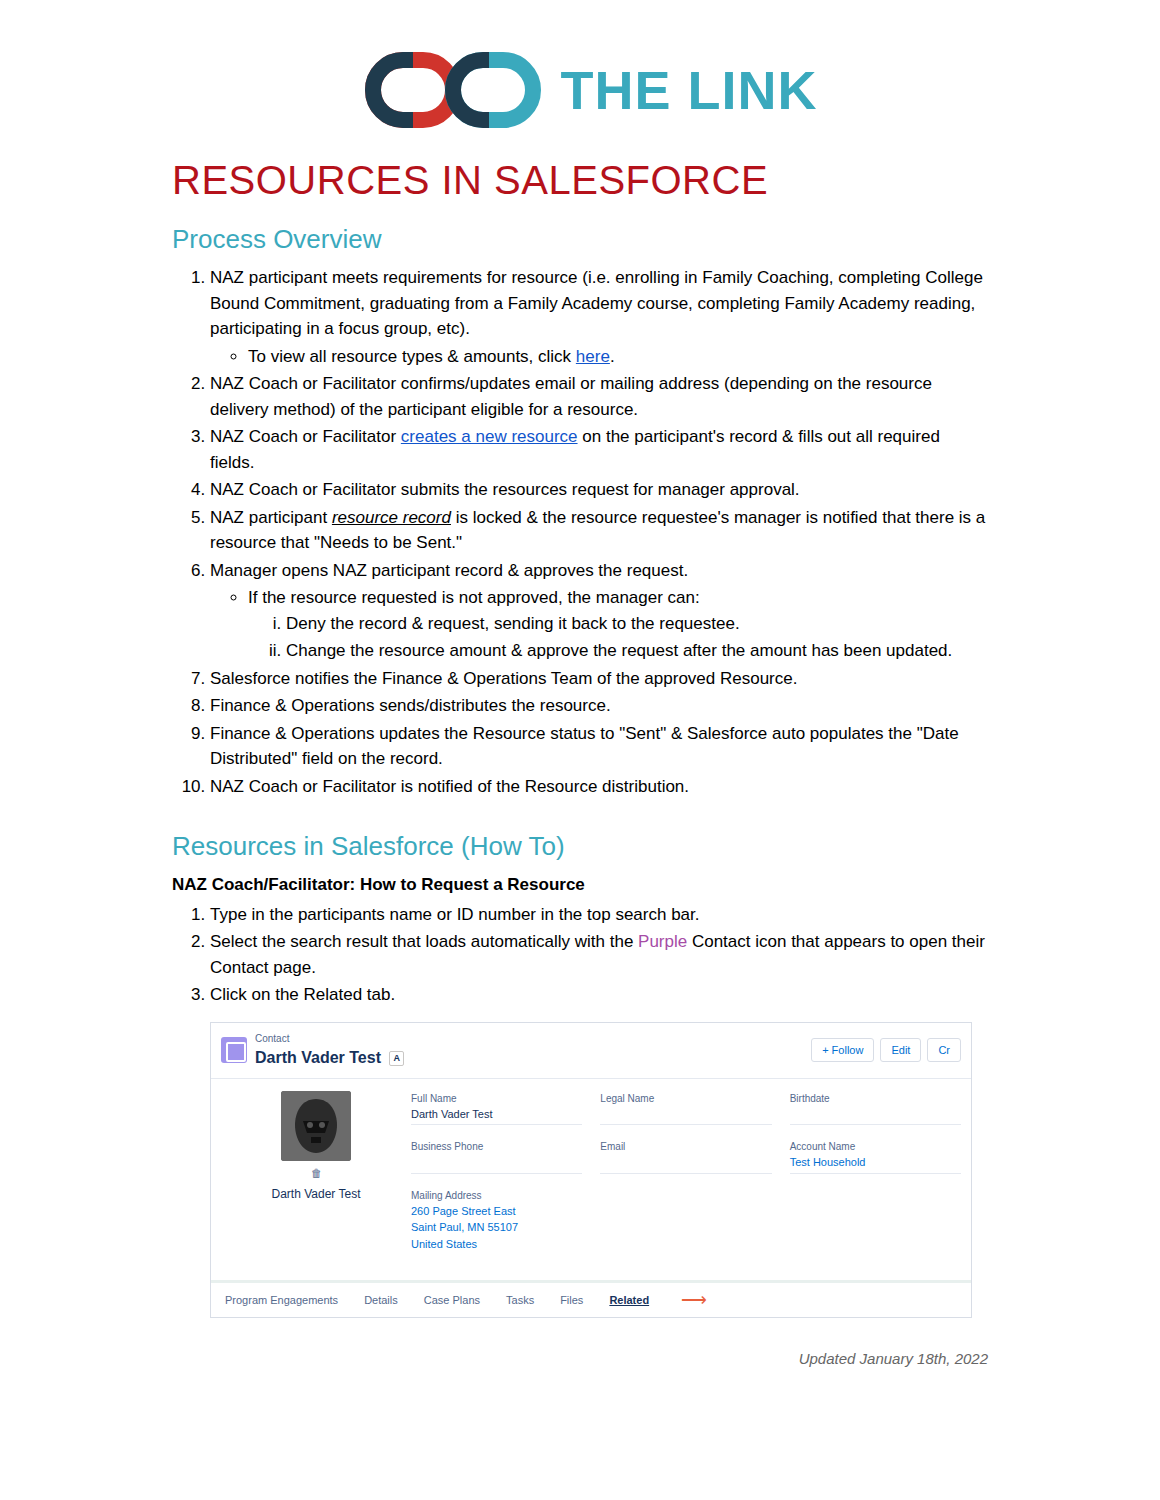THE LINK
RESOURCES IN SALESFORCE
Process Overview
NAZ participant meets requirements for resource (i.e. enrolling in Family Coaching, completing College Bound Commitment, graduating from a Family Academy course, completing Family Academy reading, participating in a focus group, etc).
To view all resource types & amounts, click here.
NAZ Coach or Facilitator confirms/updates email or mailing address (depending on the resource delivery method) of the participant eligible for a resource.
NAZ Coach or Facilitator creates a new resource on the participant's record & fills out all required fields.
NAZ Coach or Facilitator submits the resources request for manager approval.
NAZ participant resource record is locked & the resource requestee's manager is notified that there is a resource that "Needs to be Sent."
Manager opens NAZ participant record & approves the request.
If the resource requested is not approved, the manager can:
Deny the record & request, sending it back to the requestee.
Change the resource amount & approve the request after the amount has been updated.
Salesforce notifies the Finance & Operations Team of the approved Resource.
Finance & Operations sends/distributes the resource.
Finance & Operations updates the Resource status to "Sent" & Salesforce auto populates the "Date Distributed" field on the record.
NAZ Coach or Facilitator is notified of the Resource distribution.
Resources in Salesforce (How To)
NAZ Coach/Facilitator: How to Request a Resource
Type in the participants name or ID number in the top search bar.
Select the search result that loads automatically with the Purple Contact icon that appears to open their Contact page.
Click on the Related tab.
Contact
Darth Vader Test A
+ Follow
Edit
Cr
🗑
Darth Vader Test
Full Name
Darth Vader Test
Business Phone
Mailing Address
260 Page Street East
Saint Paul, MN 55107
United States
Legal Name
Email
Birthdate
Account Name
Test Household
Program Engagements Details Case Plans Tasks Files Related ⟶
Updated January 18th, 2022